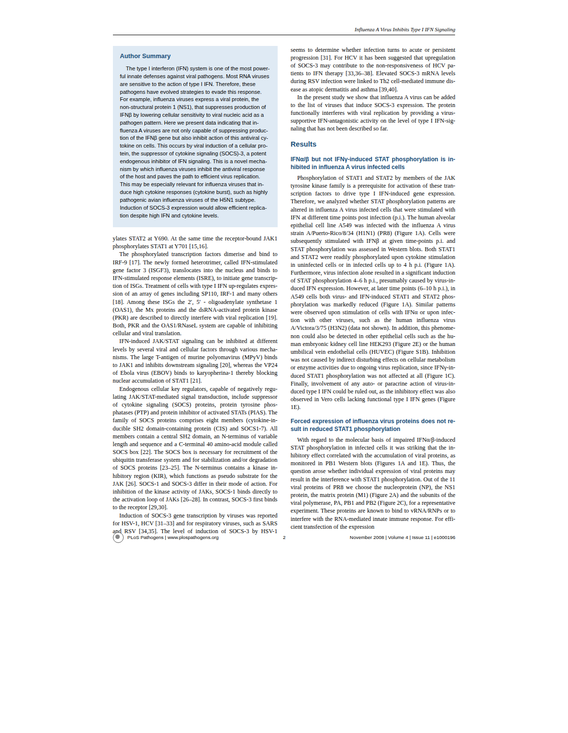Influenza A Virus Inhibits Type I IFN Signaling
Author Summary
The type I interferon (IFN) system is one of the most powerful innate defenses against viral pathogens. Most RNA viruses are sensitive to the action of type I IFN. Therefore, these pathogens have evolved strategies to evade this response. For example, influenza viruses express a viral protein, the non-structural protein 1 (NS1), that suppresses production of IFNβ by lowering cellular sensitivity to viral nucleic acid as a pathogen pattern. Here we present data indicating that influenza A viruses are not only capable of suppressing production of the IFNβ gene but also inhibit action of this antiviral cytokine on cells. This occurs by viral induction of a cellular protein, the suppressor of cytokine signaling (SOCS)-3, a potent endogenous inhibitor of IFN signaling. This is a novel mechanism by which influenza viruses inhibit the antiviral response of the host and paves the path to efficient virus replication. This may be especially relevant for influenza viruses that induce high cytokine responses (cytokine burst), such as highly pathogenic avian influenza viruses of the H5N1 subtype. Induction of SOCS-3 expression would allow efficient replication despite high IFN and cytokine levels.
ylates STAT2 at Y690. At the same time the receptor-bound JAK1 phosphorylates STAT1 at Y701 [15,16].
The phosphorylated transcription factors dimerise and bind to IRF-9 [17]. The newly formed heterotrimer, called IFN-stimulated gene factor 3 (ISGF3), translocates into the nucleus and binds to IFN-stimulated response elements (ISRE), to initiate gene transcription of ISGs. Treatment of cells with type I IFN up-regulates expression of an array of genes including SP110, IRF-1 and many others [18]. Among these ISGs the 2′, 5′ - oligoadenylate synthetase 1 (OAS1), the Mx proteins and the dsRNA-activated protein kinase (PKR) are described to directly interfere with viral replication [19]. Both, PKR and the OAS1/RNaseL system are capable of inhibiting cellular and viral translation.
IFN-induced JAK/STAT signaling can be inhibited at different levels by several viral and cellular factors through various mechanisms. The large T-antigen of murine polyomavirus (MPyV) binds to JAK1 and inhibits downstream signaling [20], whereas the VP24 of Ebola virus (EBOV) binds to karyopherina-1 thereby blocking nuclear accumulation of STAT1 [21].
Endogenous cellular key regulators, capable of negatively regulating JAK/STAT-mediated signal transduction, include suppressor of cytokine signaling (SOCS) proteins, protein tyrosine phosphatases (PTP) and protein inhibitor of activated STATs (PIAS). The family of SOCS proteins comprises eight members (cytokine-inducible SH2 domain-containing protein (CIS) and SOCS1-7). All members contain a central SH2 domain, an N-terminus of variable length and sequence and a C-terminal 40 amino-acid module called SOCS box [22]. The SOCS box is necessary for recruitment of the ubiquitin transferase system and for stabilization and/or degradation of SOCS proteins [23–25]. The N-terminus contains a kinase inhibitory region (KIR), which functions as pseudo substrate for the JAK [26]. SOCS-1 and SOCS-3 differ in their mode of action. For inhibition of the kinase activity of JAKs, SOCS-1 binds directly to the activation loop of JAKs [26–28]. In contrast, SOCS-3 first binds to the receptor [29,30].
Induction of SOCS-3 gene transcription by viruses was reported for HSV-1, HCV [31–33] and for respiratory viruses, such as SARS and RSV [34,35]. The level of induction of SOCS-3 by HSV-1 seems to determine whether infection turns to acute or persistent progression [31]. For HCV it has been suggested that upregulation of SOCS-3 may contribute to the non-responsiveness of HCV patients to IFN therapy [33,36–38]. Elevated SOCS-3 mRNA levels during RSV infection were linked to Th2 cell-mediated immune disease as atopic dermatitis and asthma [39,40].
In the present study we show that influenza A virus can be added to the list of viruses that induce SOCS-3 expression. The protein functionally interferes with viral replication by providing a virus-supportive IFN-antagonistic activity on the level of type I IFN-signaling that has not been described so far.
Results
IFNα/β but not IFNγ-induced STAT phosphorylation is inhibited in influenza A virus infected cells
Phosphorylation of STAT1 and STAT2 by members of the JAK tyrosine kinase family is a prerequisite for activation of these transcription factors to drive type I IFN-induced gene expression. Therefore, we analyzed whether STAT phosphorylation patterns are altered in influenza A virus infected cells that were stimulated with IFN at different time points post infection (p.i.). The human alveolar epithelial cell line A549 was infected with the influenza A virus strain A/Puerto-Rico/8/34 (H1N1) (PR8) (Figure 1A). Cells were subsequently stimulated with IFNβ at given time-points p.i. and STAT phosphorylation was assessed in Western blots. Both STAT1 and STAT2 were readily phosphorylated upon cytokine stimulation in uninfected cells or in infected cells up to 4 h p.i. (Figure 1A). Furthermore, virus infection alone resulted in a significant induction of STAT phosphorylation 4–6 h p.i., presumably caused by virus-induced IFN expression. However, at later time points (6–10 h p.i.), in A549 cells both virus- and IFN-induced STAT1 and STAT2 phosphorylation was markedly reduced (Figure 1A). Similar patterns were observed upon stimulation of cells with IFNα or upon infection with other viruses, such as the human influenza virus A/Victora/3/75 (H3N2) (data not shown). In addition, this phenomenon could also be detected in other epithelial cells such as the human embryonic kidney cell line HEK293 (Figure 2E) or the human umbilical vein endothelial cells (HUVEC) (Figure S1B). Inhibition was not caused by indirect disturbing effects on cellular metabolism or enzyme activities due to ongoing virus replication, since IFNγ-induced STAT1 phosphorylation was not affected at all (Figure 1C). Finally, involvement of any auto- or paracrine action of virus-induced type I IFN could be ruled out, as the inhibitory effect was also observed in Vero cells lacking functional type I IFN genes (Figure 1E).
Forced expression of influenza virus proteins does not result in reduced STAT1 phosphorylation
With regard to the molecular basis of impaired IFNα/β-induced STAT phosphorylation in infected cells it was striking that the inhibitory effect correlated with the accumulation of viral proteins, as monitored in PB1 Western blots (Figures 1A and 1E). Thus, the question arose whether individual expression of viral proteins may result in the interference with STAT1 phosphorylation. Out of the 11 viral proteins of PR8 we choose the nucleoprotein (NP), the NS1 protein, the matrix protein (M1) (Figure 2A) and the subunits of the viral polymerase, PA, PB1 and PB2 (Figure 2C), for a representative experiment. These proteins are known to bind to vRNA/RNPs or to interfere with the RNA-mediated innate immune response. For efficient transfection of the expression
PLoS Pathogens | www.plospathogens.org
2
November 2008 | Volume 4 | Issue 11 | e1000196